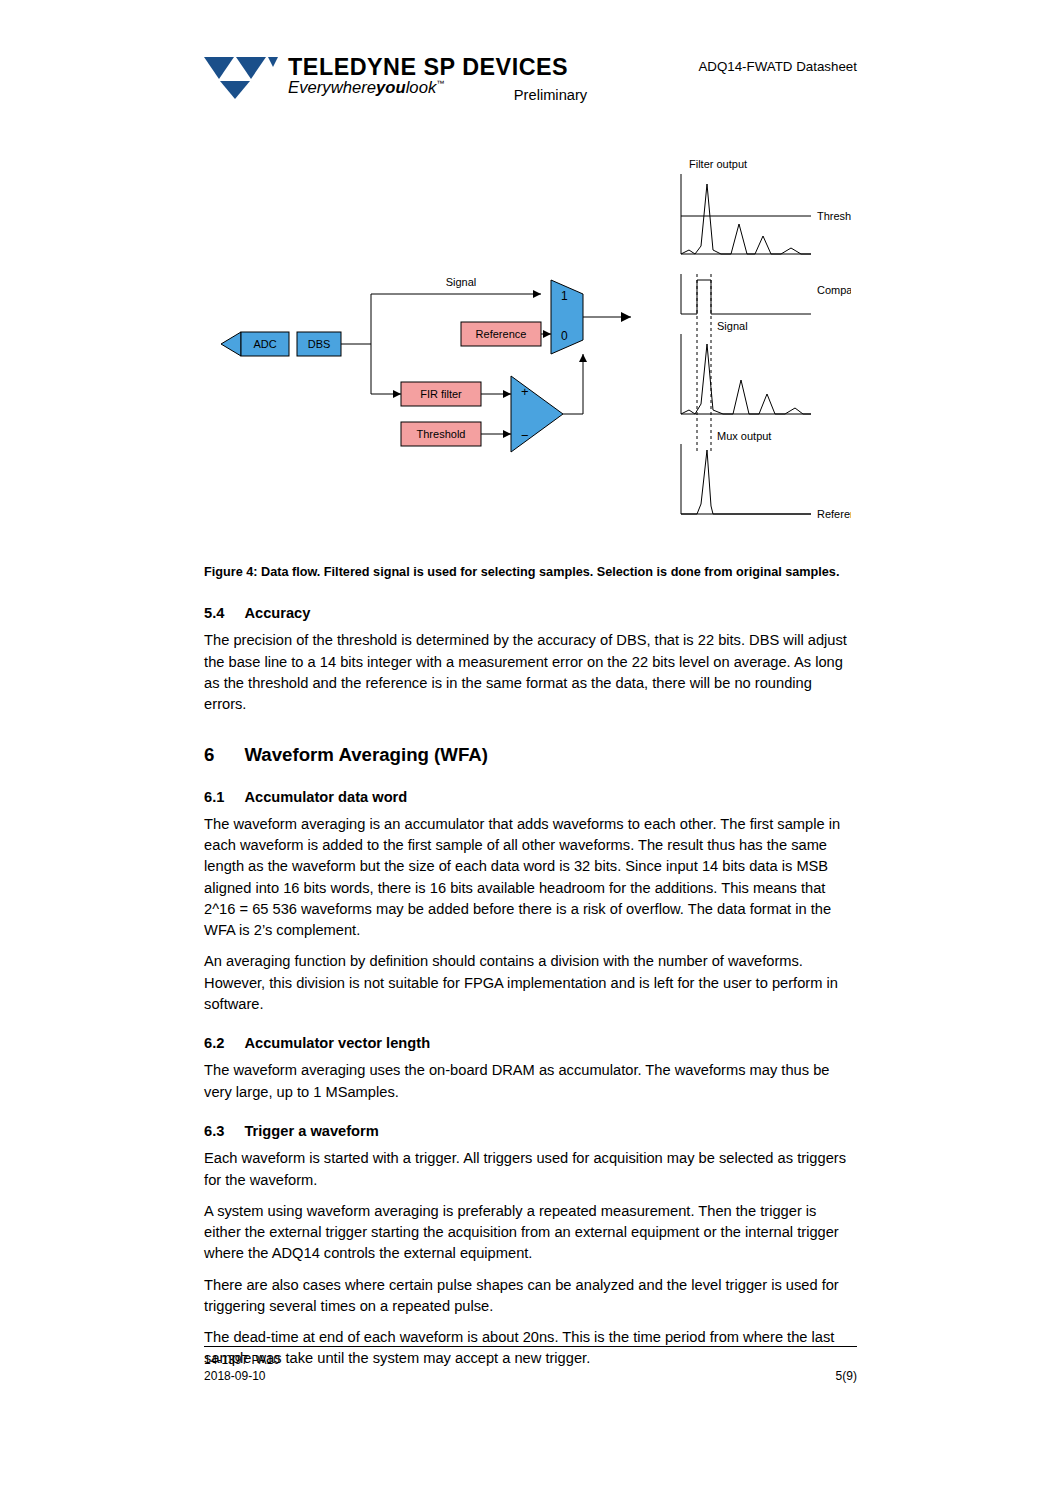TELEDYNE SP DEVICES
Everywhereyoulook™
ADQ14-FWATD Datasheet
Preliminary
ADC DBS Signal FIR filter Threshold + − Reference 1 0 Filter output Threshold Comparator result Signal Mux output Reference
Figure 4: Data flow. Filtered signal is used for selecting samples. Selection is done from original samples.
5.4 Accuracy
The precision of the threshold is determined by the accuracy of DBS, that is 22 bits. DBS will adjust the base line to a 14 bits integer with a measurement error on the 22 bits level on average. As long as the threshold and the reference is in the same format as the data, there will be no rounding errors.
6 Waveform Averaging (WFA)
6.1 Accumulator data word
The waveform averaging is an accumulator that adds waveforms to each other. The first sample in each waveform is added to the first sample of all other waveforms. The result thus has the same length as the waveform but the size of each data word is 32 bits. Since input 14 bits data is MSB aligned into 16 bits words, there is 16 bits available headroom for the additions. This means that 2^16 = 65 536 waveforms may be added before there is a risk of overflow. The data format in the WFA is 2’s complement.
An averaging function by definition should contains a division with the number of waveforms. However, this division is not suitable for FPGA implementation and is left for the user to perform in software.
6.2 Accumulator vector length
The waveform averaging uses the on-board DRAM as accumulator. The waveforms may thus be very large, up to 1 MSamples.
6.3 Trigger a waveform
Each waveform is started with a trigger. All triggers used for acquisition may be selected as triggers for the waveform.
A system using waveform averaging is preferably a repeated measurement. Then the trigger is either the external trigger starting the acquisition from an external equipment or the internal trigger where the ADQ14 controls the external equipment.
There are also cases where certain pulse shapes can be analyzed and the level trigger is used for triggering several times on a repeated pulse.
The dead-time at end of each waveform is about 20ns. This is the time period from where the last sample was take until the system may accept a new trigger.
14-1397 PA10
2018-09-10
5(9)